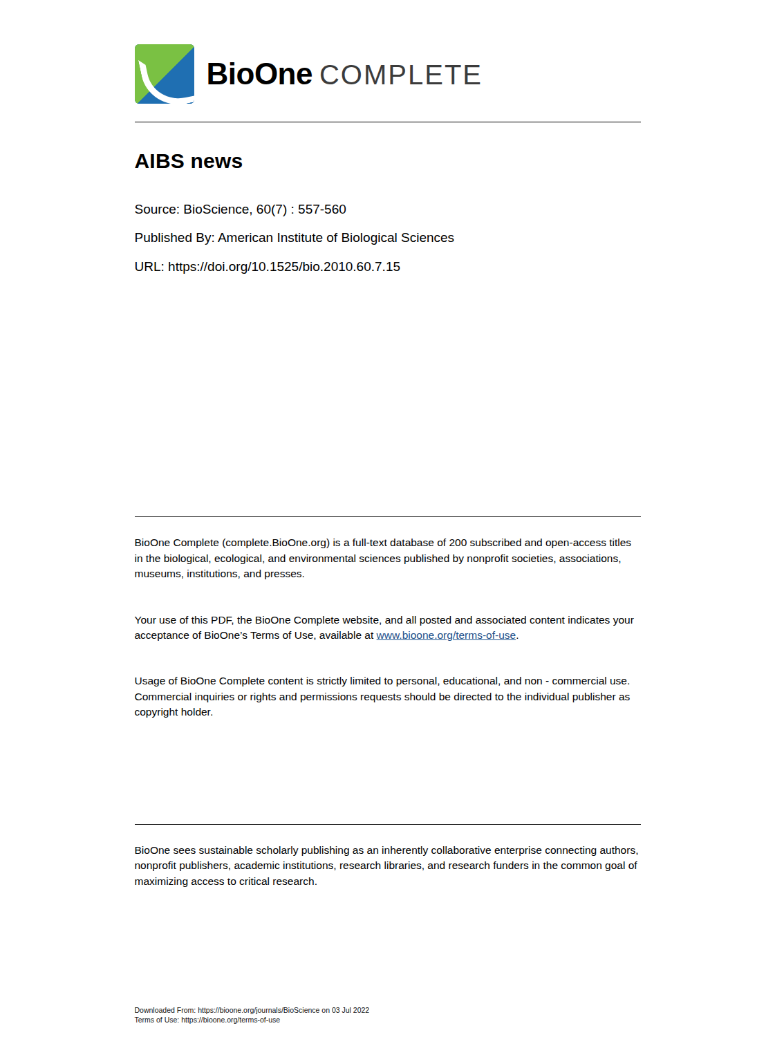Bio One COMPLETE
AIBS news
Source: BioScience, 60(7) : 557-560
Published By: American Institute of Biological Sciences
URL: https://doi.org/10.1525/bio.2010.60.7.15
BioOne Complete (complete.BioOne.org) is a full-text database of 200 subscribed and open-access titles in the biological, ecological, and environmental sciences published by nonprofit societies, associations, museums, institutions, and presses.
Your use of this PDF, the BioOne Complete website, and all posted and associated content indicates your acceptance of BioOne’s Terms of Use, available at www.bioone.org/terms-of-use.
Usage of BioOne Complete content is strictly limited to personal, educational, and non - commercial use. Commercial inquiries or rights and permissions requests should be directed to the individual publisher as copyright holder.
BioOne sees sustainable scholarly publishing as an inherently collaborative enterprise connecting authors, nonprofit publishers, academic institutions, research libraries, and research funders in the common goal of maximizing access to critical research.
Downloaded From: https://bioone.org/journals/BioScience on 03 Jul 2022
Terms of Use: https://bioone.org/terms-of-use